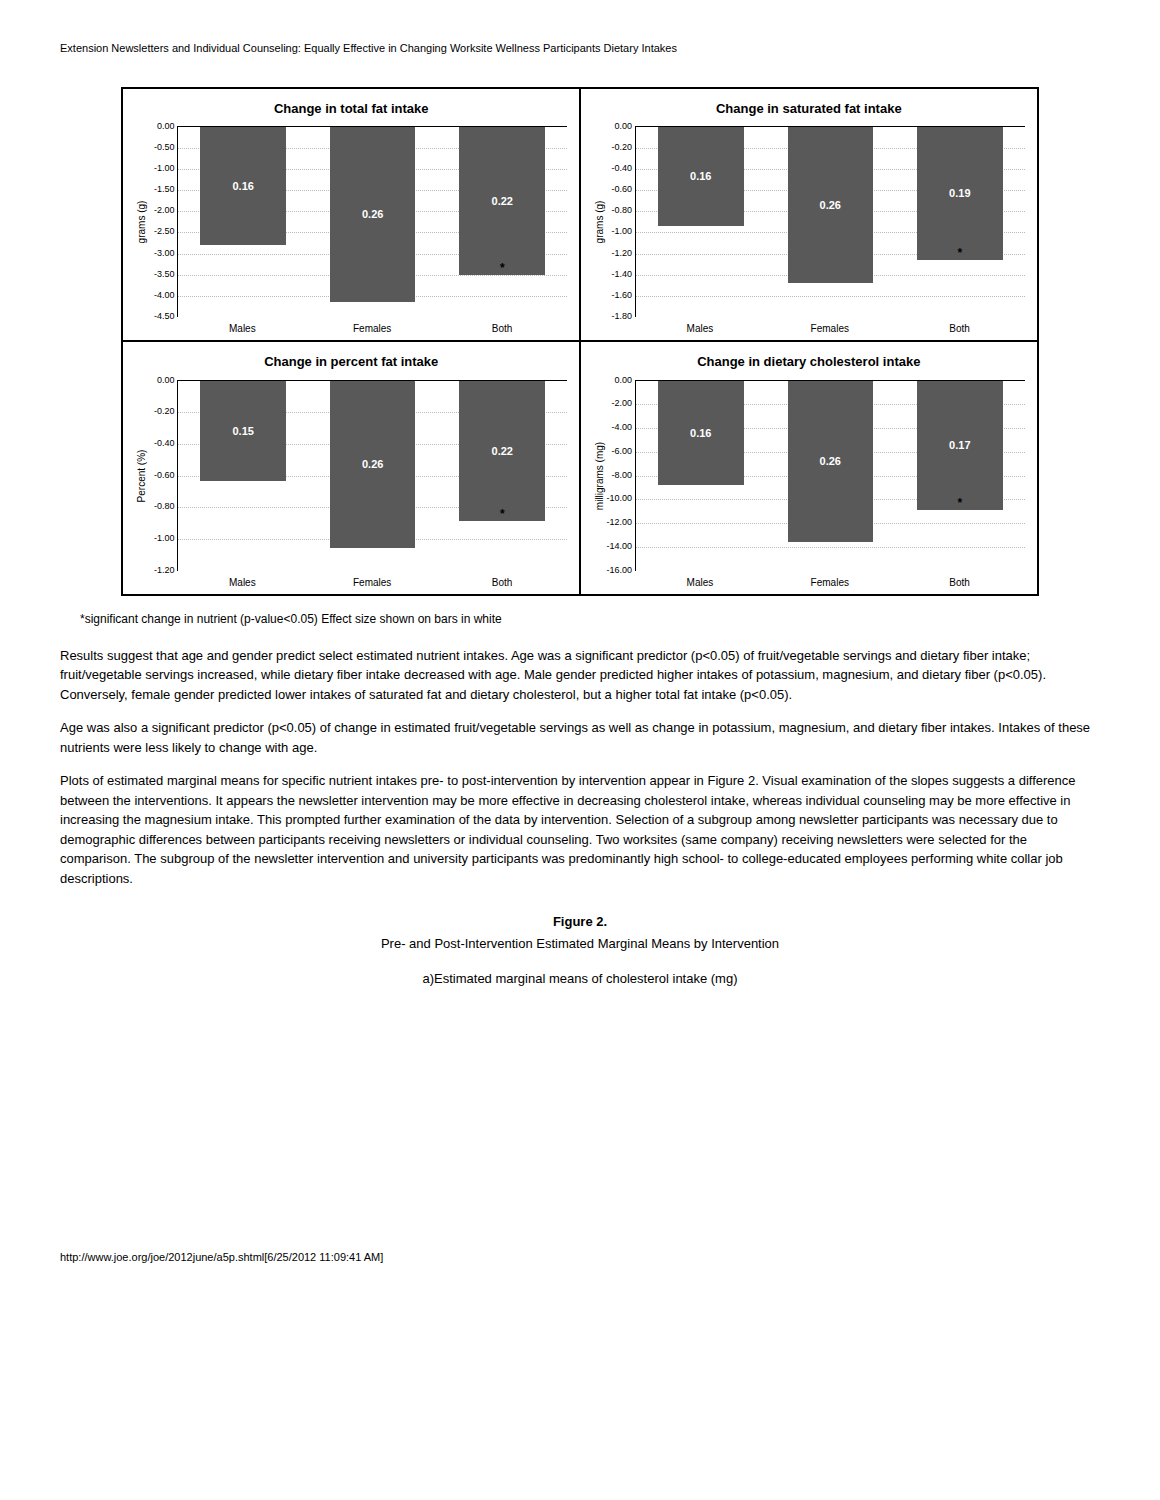Extension Newsletters and Individual Counseling: Equally Effective in Changing Worksite Wellness Participants Dietary Intakes
Change in total fat intake
grams (g)
0.00 -0.50 -1.00 -1.50 -2.00 -2.50 -3.00 -3.50 -4.00 -4.50
0.16
0.26
0.22*
Males Females Both
Change in saturated fat intake
grams (g)
0.00 -0.20 -0.40 -0.60 -0.80 -1.00 -1.20 -1.40 -1.60 -1.80
0.16
0.26
0.19*
Males Females Both
Change in percent fat intake
Percent (%)
0.00 -0.20 -0.40 -0.60 -0.80 -1.00 -1.20
0.15
0.26
0.22*
Males Females Both
Change in dietary cholesterol intake
milligrams (mg)
0.00 -2.00 -4.00 -6.00 -8.00 -10.00 -12.00 -14.00 -16.00
0.16
0.26
0.17*
Males Females Both
*significant change in nutrient (p-value<0.05) Effect size shown on bars in white
Results suggest that age and gender predict select estimated nutrient intakes. Age was a significant predictor (p<0.05) of fruit/vegetable servings and dietary fiber intake; fruit/vegetable servings increased, while dietary fiber intake decreased with age. Male gender predicted higher intakes of potassium, magnesium, and dietary fiber (p<0.05). Conversely, female gender predicted lower intakes of saturated fat and dietary cholesterol, but a higher total fat intake (p<0.05).
Age was also a significant predictor (p<0.05) of change in estimated fruit/vegetable servings as well as change in potassium, magnesium, and dietary fiber intakes. Intakes of these nutrients were less likely to change with age.
Plots of estimated marginal means for specific nutrient intakes pre- to post-intervention by intervention appear in Figure 2. Visual examination of the slopes suggests a difference between the interventions. It appears the newsletter intervention may be more effective in decreasing cholesterol intake, whereas individual counseling may be more effective in increasing the magnesium intake. This prompted further examination of the data by intervention. Selection of a subgroup among newsletter participants was necessary due to demographic differences between participants receiving newsletters or individual counseling. Two worksites (same company) receiving newsletters were selected for the comparison. The subgroup of the newsletter intervention and university participants was predominantly high school- to college-educated employees performing white collar job descriptions.
Figure 2.
Pre- and Post-Intervention Estimated Marginal Means by Intervention
a)Estimated marginal means of cholesterol intake (mg)
http://www.joe.org/joe/2012june/a5p.shtml[6/25/2012 11:09:41 AM]